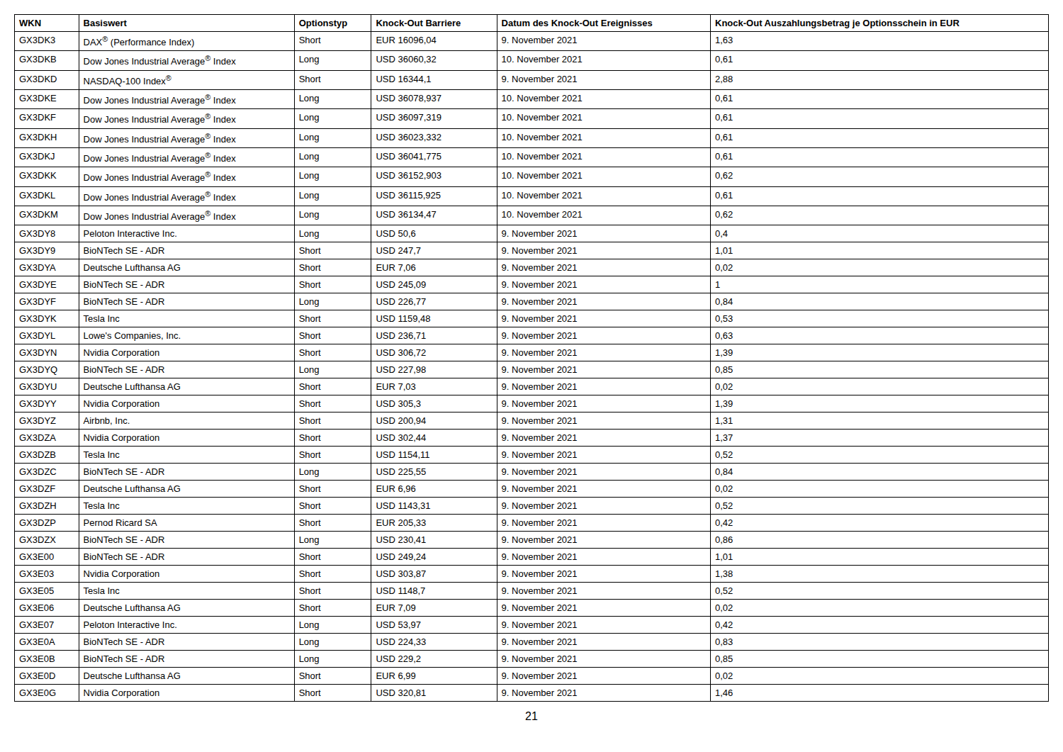| WKN | Basiswert | Optionstyp | Knock-Out Barriere | Datum des Knock-Out Ereignisses | Knock-Out Auszahlungsbetrag je Optionsschein in EUR |
| --- | --- | --- | --- | --- | --- |
| GX3DK3 | DAX ® (Performance Index) | Short | EUR 16096,04 | 9. November 2021 | 1,63 |
| GX3DKB | Dow Jones Industrial Average ® Index | Long | USD 36060,32 | 10. November 2021 | 0,61 |
| GX3DKD | NASDAQ-100 Index ® | Short | USD 16344,1 | 9. November 2021 | 2,88 |
| GX3DKE | Dow Jones Industrial Average ® Index | Long | USD 36078,937 | 10. November 2021 | 0,61 |
| GX3DKF | Dow Jones Industrial Average ® Index | Long | USD 36097,319 | 10. November 2021 | 0,61 |
| GX3DKH | Dow Jones Industrial Average ® Index | Long | USD 36023,332 | 10. November 2021 | 0,61 |
| GX3DKJ | Dow Jones Industrial Average ® Index | Long | USD 36041,775 | 10. November 2021 | 0,61 |
| GX3DKK | Dow Jones Industrial Average ® Index | Long | USD 36152,903 | 10. November 2021 | 0,62 |
| GX3DKL | Dow Jones Industrial Average ® Index | Long | USD 36115,925 | 10. November 2021 | 0,61 |
| GX3DKM | Dow Jones Industrial Average ® Index | Long | USD 36134,47 | 10. November 2021 | 0,62 |
| GX3DY8 | Peloton Interactive Inc. | Long | USD 50,6 | 9. November 2021 | 0,4 |
| GX3DY9 | BioNTech SE - ADR | Short | USD 247,7 | 9. November 2021 | 1,01 |
| GX3DYA | Deutsche Lufthansa AG | Short | EUR 7,06 | 9. November 2021 | 0,02 |
| GX3DYE | BioNTech SE - ADR | Short | USD 245,09 | 9. November 2021 | 1 |
| GX3DYF | BioNTech SE - ADR | Long | USD 226,77 | 9. November 2021 | 0,84 |
| GX3DYK | Tesla Inc | Short | USD 1159,48 | 9. November 2021 | 0,53 |
| GX3DYL | Lowe's Companies, Inc. | Short | USD 236,71 | 9. November 2021 | 0,63 |
| GX3DYN | Nvidia Corporation | Short | USD 306,72 | 9. November 2021 | 1,39 |
| GX3DYQ | BioNTech SE - ADR | Long | USD 227,98 | 9. November 2021 | 0,85 |
| GX3DYU | Deutsche Lufthansa AG | Short | EUR 7,03 | 9. November 2021 | 0,02 |
| GX3DYY | Nvidia Corporation | Short | USD 305,3 | 9. November 2021 | 1,39 |
| GX3DYZ | Airbnb, Inc. | Short | USD 200,94 | 9. November 2021 | 1,31 |
| GX3DZA | Nvidia Corporation | Short | USD 302,44 | 9. November 2021 | 1,37 |
| GX3DZB | Tesla Inc | Short | USD 1154,11 | 9. November 2021 | 0,52 |
| GX3DZC | BioNTech SE - ADR | Long | USD 225,55 | 9. November 2021 | 0,84 |
| GX3DZF | Deutsche Lufthansa AG | Short | EUR 6,96 | 9. November 2021 | 0,02 |
| GX3DZH | Tesla Inc | Short | USD 1143,31 | 9. November 2021 | 0,52 |
| GX3DZP | Pernod Ricard SA | Short | EUR 205,33 | 9. November 2021 | 0,42 |
| GX3DZX | BioNTech SE - ADR | Long | USD 230,41 | 9. November 2021 | 0,86 |
| GX3E00 | BioNTech SE - ADR | Short | USD 249,24 | 9. November 2021 | 1,01 |
| GX3E03 | Nvidia Corporation | Short | USD 303,87 | 9. November 2021 | 1,38 |
| GX3E05 | Tesla Inc | Short | USD 1148,7 | 9. November 2021 | 0,52 |
| GX3E06 | Deutsche Lufthansa AG | Short | EUR 7,09 | 9. November 2021 | 0,02 |
| GX3E07 | Peloton Interactive Inc. | Long | USD 53,97 | 9. November 2021 | 0,42 |
| GX3E0A | BioNTech SE - ADR | Long | USD 224,33 | 9. November 2021 | 0,83 |
| GX3E0B | BioNTech SE - ADR | Long | USD 229,2 | 9. November 2021 | 0,85 |
| GX3E0D | Deutsche Lufthansa AG | Short | EUR 6,99 | 9. November 2021 | 0,02 |
| GX3E0G | Nvidia Corporation | Short | USD 320,81 | 9. November 2021 | 1,46 |
21